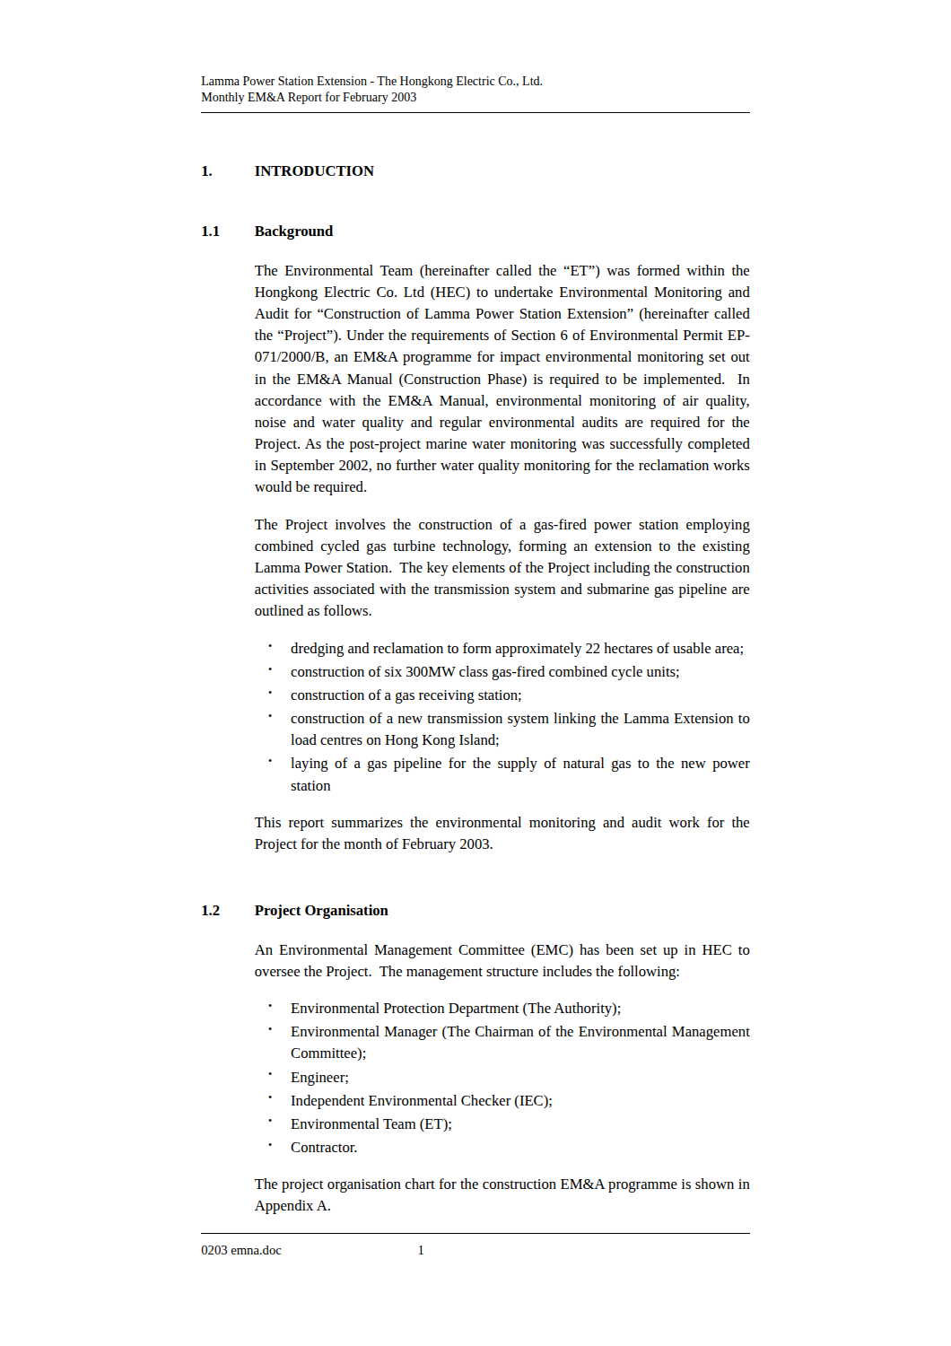Lamma Power Station Extension - The Hongkong Electric Co., Ltd.
Monthly EM&A Report for February 2003
1. INTRODUCTION
1.1 Background
The Environmental Team (hereinafter called the “ET”) was formed within the Hongkong Electric Co. Ltd (HEC) to undertake Environmental Monitoring and Audit for “Construction of Lamma Power Station Extension” (hereinafter called the “Project”). Under the requirements of Section 6 of Environmental Permit EP-071/2000/B, an EM&A programme for impact environmental monitoring set out in the EM&A Manual (Construction Phase) is required to be implemented. In accordance with the EM&A Manual, environmental monitoring of air quality, noise and water quality and regular environmental audits are required for the Project. As the post-project marine water monitoring was successfully completed in September 2002, no further water quality monitoring for the reclamation works would be required.
The Project involves the construction of a gas-fired power station employing combined cycled gas turbine technology, forming an extension to the existing Lamma Power Station. The key elements of the Project including the construction activities associated with the transmission system and submarine gas pipeline are outlined as follows.
dredging and reclamation to form approximately 22 hectares of usable area;
construction of six 300MW class gas-fired combined cycle units;
construction of a gas receiving station;
construction of a new transmission system linking the Lamma Extension to load centres on Hong Kong Island;
laying of a gas pipeline for the supply of natural gas to the new power station
This report summarizes the environmental monitoring and audit work for the Project for the month of February 2003.
1.2 Project Organisation
An Environmental Management Committee (EMC) has been set up in HEC to oversee the Project. The management structure includes the following:
Environmental Protection Department (The Authority);
Environmental Manager (The Chairman of the Environmental Management Committee);
Engineer;
Independent Environmental Checker (IEC);
Environmental Team (ET);
Contractor.
The project organisation chart for the construction EM&A programme is shown in Appendix A.
0203 emna.doc 1